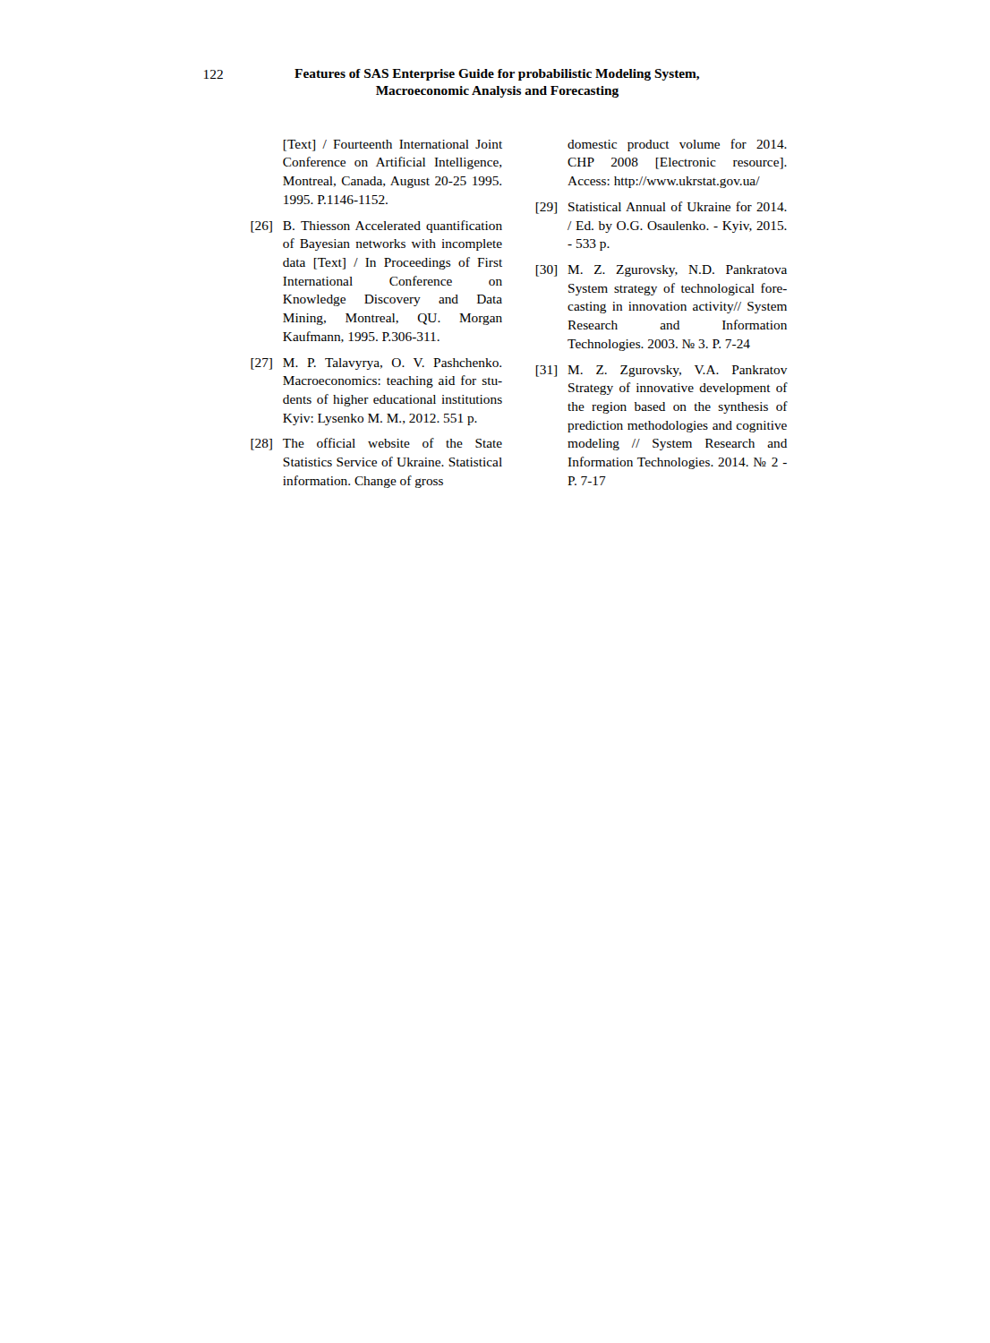122
Features of SAS Enterprise Guide for probabilistic Modeling System,
Macroeconomic Analysis and Forecasting
[Text] / Fourteenth International Joint Conference on Artificial Intelligence, Montreal, Canada, August 20-25 1995. 1995. P.1146-1152.
[26] B. Thiesson Accelerated quantification of Bayesian networks with incomplete data [Text] / In Proceedings of First International Conference on Knowledge Discovery and Data Mining, Montreal, QU. Morgan Kaufmann, 1995. P.306-311.
[27] M. P. Talavyrya, O. V. Pashchenko. Macroeconomics: teaching aid for students of higher educational institutions Kyiv: Lysenko M. M., 2012. 551 p.
[28] The official website of the State Statistics Service of Ukraine. Statistical information. Change of gross
domestic product volume for 2014. CHP 2008 [Electronic resource]. Access: http://www.ukrstat.gov.ua/
[29] Statistical Annual of Ukraine for 2014. / Ed. by O.G. Osaulenko. - Kyiv, 2015. - 533 p.
[30] M. Z. Zgurovsky, N.D. Pankratova System strategy of technological forecasting in innovation activity// System Research and Information Technologies. 2003. № 3. P. 7-24
[31] M. Z. Zgurovsky, V.A. Pankratov Strategy of innovative development of the region based on the synthesis of prediction methodologies and cognitive modeling // System Research and Information Technologies. 2014. № 2 - P. 7-17